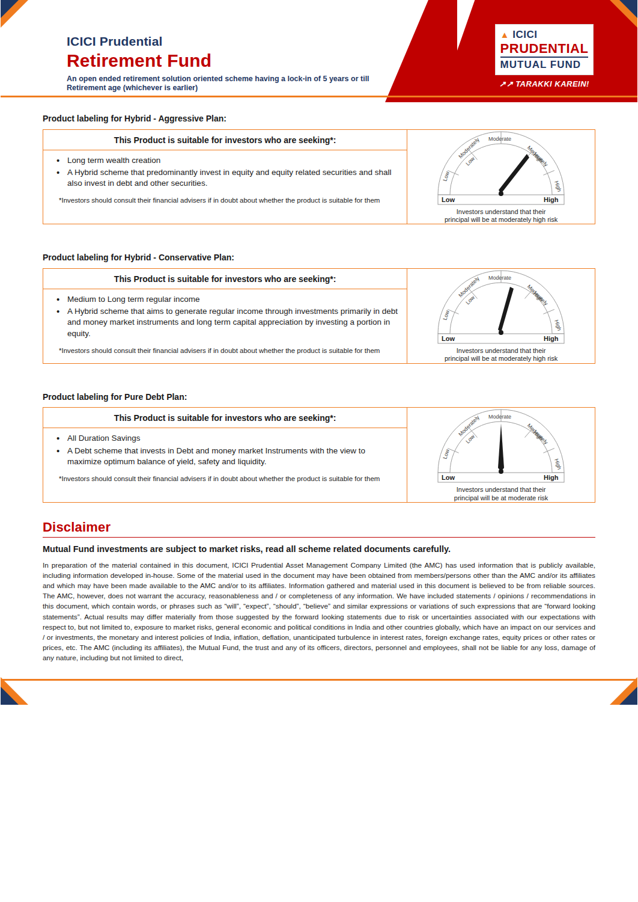ICICI Prudential
Retirement Fund
An open ended retirement solution oriented scheme having a lock-in of 5 years or till
Retirement age (whichever is earlier)
▲ ICICI
PRUDENTIAL
MUTUAL FUND
↗↗ TARAKKI KAREIN!
Product labeling for Hybrid - Aggressive Plan:
| This Product is suitable for investors who are seeking*: Long term wealth creation A Hybrid scheme that predominantly invest in equity and equity related securities and shall also invest in debt and other securities. *Investors should consult their financial advisers if in doubt about whether the product is suitable for them | Low Moderately Low Moderate Moderately High High Low High Investors understand that their principal will be at moderately high risk |
Product labeling for Hybrid - Conservative Plan:
| This Product is suitable for investors who are seeking*: Medium to Long term regular income A Hybrid scheme that aims to generate regular income through investments primarily in debt and money market instruments and long term capital appreciation by investing a portion in equity. *Investors should consult their financial advisers if in doubt about whether the product is suitable for them | Low Moderately Low Moderate Moderately High High Low High Investors understand that their principal will be at moderately high risk |
Product labeling for Pure Debt Plan:
| This Product is suitable for investors who are seeking*: All Duration Savings A Debt scheme that invests in Debt and money market Instruments with the view to maximize optimum balance of yield, safety and liquidity. *Investors should consult their financial advisers if in doubt about whether the product is suitable for them | Low Moderately Low Moderate Moderately High High Low High Investors understand that their principal will be at moderate risk |
Disclaimer
Mutual Fund investments are subject to market risks, read all scheme related documents carefully.
In preparation of the material contained in this document, ICICI Prudential Asset Management Company Limited (the AMC) has used information that is publicly available, including information developed in-house. Some of the material used in the document may have been obtained from members/persons other than the AMC and/or its affiliates and which may have been made available to the AMC and/or to its affiliates. Information gathered and material used in this document is believed to be from reliable sources. The AMC, however, does not warrant the accuracy, reasonableness and / or completeness of any information. We have included statements / opinions / recommendations in this document, which contain words, or phrases such as “will”, “expect”, “should”, “believe” and similar expressions or variations of such expressions that are “forward looking statements”. Actual results may differ materially from those suggested by the forward looking statements due to risk or uncertainties associated with our expectations with respect to, but not limited to, exposure to market risks, general economic and political conditions in India and other countries globally, which have an impact on our services and / or investments, the monetary and interest policies of India, inflation, deflation, unanticipated turbulence in interest rates, foreign exchange rates, equity prices or other rates or prices, etc. The AMC (including its affiliates), the Mutual Fund, the trust and any of its officers, directors, personnel and employees, shall not be liable for any loss, damage of any nature, including but not limited to direct,